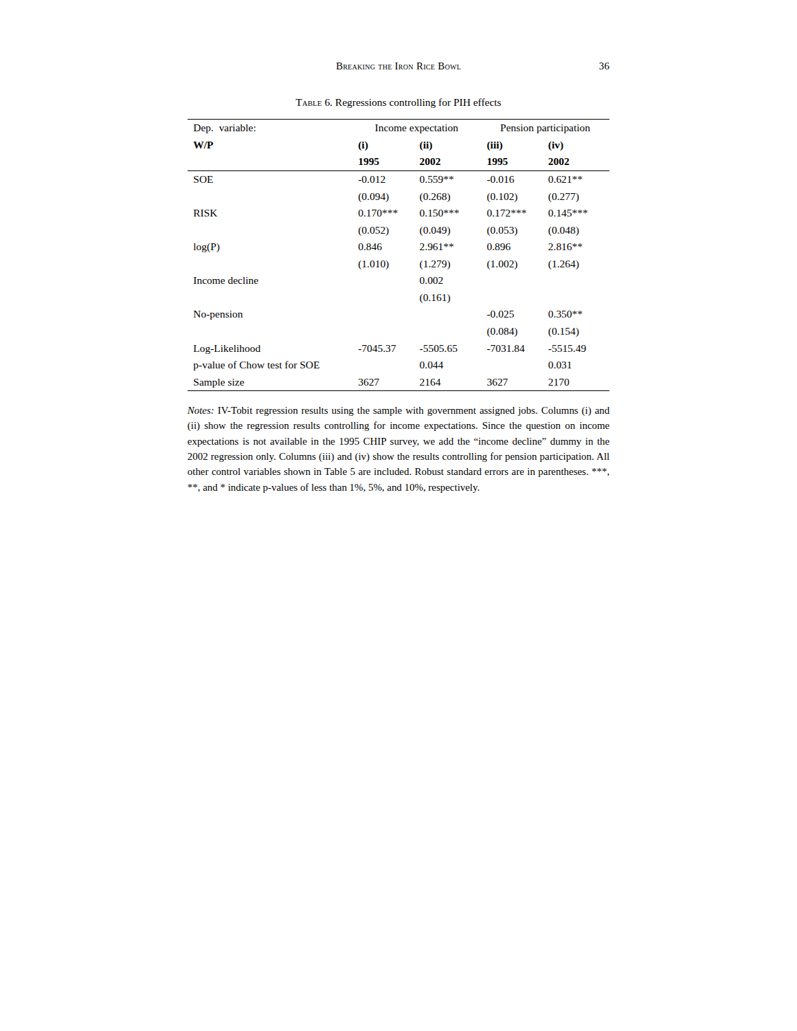Breaking the Iron Rice Bowl 36
Table 6. Regressions controlling for PIH effects
| Dep. variable: | Income expectation | Pension participation |
| W/P | (i) | (ii) | (iii) | (iv) |
| | 1995 | 2002 | 1995 | 2002 |
| SOE | -0.012 | 0.559** | -0.016 | 0.621** |
| | (0.094) | (0.268) | (0.102) | (0.277) |
| RISK | 0.170*** | 0.150*** | 0.172*** | 0.145*** |
| | (0.052) | (0.049) | (0.053) | (0.048) |
| log(P) | 0.846 | 2.961** | 0.896 | 2.816** |
| | (1.010) | (1.279) | (1.002) | (1.264) |
| Income decline | | 0.002 | | |
| | | (0.161) | | |
| No-pension | | | -0.025 | 0.350** |
| | | | (0.084) | (0.154) |
| Log-Likelihood | -7045.37 | -5505.65 | -7031.84 | -5515.49 |
| p-value of Chow test for SOE | | 0.044 | | 0.031 |
| Sample size | 3627 | 2164 | 3627 | 2170 |
Notes: IV-Tobit regression results using the sample with government assigned jobs. Columns (i) and (ii) show the regression results controlling for income expectations. Since the question on income expectations is not available in the 1995 CHIP survey, we add the “income decline” dummy in the 2002 regression only. Columns (iii) and (iv) show the results controlling for pension participation. All other control variables shown in Table 5 are included. Robust standard errors are in parentheses. ***, **, and * indicate p-values of less than 1%, 5%, and 10%, respectively.